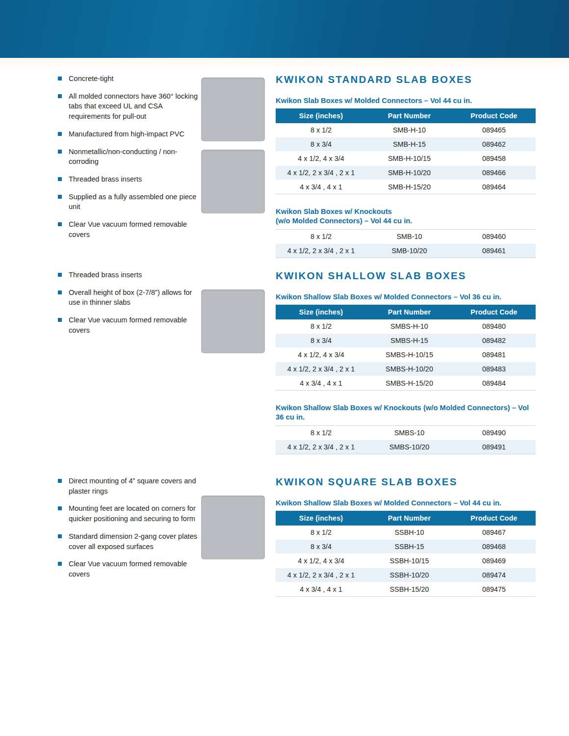Kwikon Standard Slab Boxes
Kwikon Slab Boxes w/ Molded Connectors – Vol 44 cu in.
| Size (inches) | Part Number | Product Code |
| --- | --- | --- |
| 8 x 1/2 | SMB-H-10 | 089465 |
| 8 x 3/4 | SMB-H-15 | 089462 |
| 4 x 1/2, 4 x 3/4 | SMB-H-10/15 | 089458 |
| 4 x 1/2, 2 x 3/4 , 2 x 1 | SMB-H-10/20 | 089466 |
| 4 x 3/4 , 4 x 1 | SMB-H-15/20 | 089464 |
Kwikon Slab Boxes w/ Knockouts
(w/o Molded Connectors) – Vol 44 cu in.
| 8 x 1/2 | SMB-10 | 089460 |
| 4 x 1/2, 2 x 3/4 , 2 x 1 | SMB-10/20 | 089461 |
Concrete-tight
All molded connectors have 360° locking tabs that exceed UL and CSA requirements for pull-out
Manufactured from high-impact PVC
Nonmetallic/non-conducting / non-corroding
Threaded brass inserts
Supplied as a fully assembled one piece unit
Clear Vue vacuum formed removable covers
Kwikon Shallow Slab Boxes
Kwikon Shallow Slab Boxes w/ Molded Connectors – Vol 36 cu in.
| Size (inches) | Part Number | Product Code |
| --- | --- | --- |
| 8 x 1/2 | SMBS-H-10 | 089480 |
| 8 x 3/4 | SMBS-H-15 | 089482 |
| 4 x 1/2, 4 x 3/4 | SMBS-H-10/15 | 089481 |
| 4 x 1/2, 2 x 3/4 , 2 x 1 | SMBS-H-10/20 | 089483 |
| 4 x 3/4 , 4 x 1 | SMBS-H-15/20 | 089484 |
Kwikon Shallow Slab Boxes w/ Knockouts (w/o Molded Connectors) – Vol 36 cu in.
| 8 x 1/2 | SMBS-10 | 089490 |
| 4 x 1/2, 2 x 3/4 , 2 x 1 | SMBS-10/20 | 089491 |
Threaded brass inserts
Overall height of box (2-7/8”) allows for use in thinner slabs
Clear Vue vacuum formed removable covers
Kwikon Square Slab Boxes
Kwikon Shallow Slab Boxes w/ Molded Connectors – Vol 44 cu in.
| Size (inches) | Part Number | Product Code |
| --- | --- | --- |
| 8 x 1/2 | SSBH-10 | 089467 |
| 8 x 3/4 | SSBH-15 | 089468 |
| 4 x 1/2, 4 x 3/4 | SSBH-10/15 | 089469 |
| 4 x 1/2, 2 x 3/4 , 2 x 1 | SSBH-10/20 | 089474 |
| 4 x 3/4 , 4 x 1 | SSBH-15/20 | 089475 |
Direct mounting of 4” square covers and plaster rings
Mounting feet are located on corners for quicker positioning and securing to form
Standard dimension 2-gang cover plates cover all exposed surfaces
Clear Vue vacuum formed removable covers